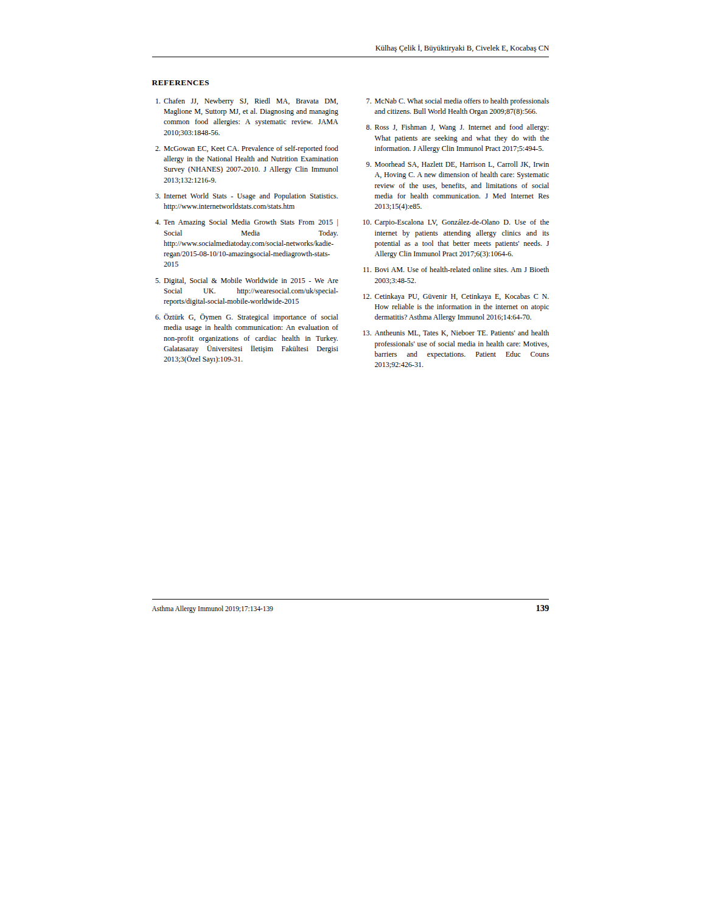Külhaş Çelik İ, Büyüktiryaki B, Civelek E, Kocabaş CN
REFERENCES
Chafen JJ, Newberry SJ, Riedl MA, Bravata DM, Maglione M, Suttorp MJ, et al. Diagnosing and managing common food allergies: A systematic review. JAMA 2010;303:1848-56.
McGowan EC, Keet CA. Prevalence of self-reported food allergy in the National Health and Nutrition Examination Survey (NHANES) 2007-2010. J Allergy Clin Immunol 2013;132:1216-9.
Internet World Stats - Usage and Population Statistics. http://www.internetworldstats.com/stats.htm
Ten Amazing Social Media Growth Stats From 2015 | Social Media Today. http://www.socialmediatoday.com/social-networks/kadie-regan/2015-08-10/10-amazingsocial-mediagrowth-stats-2015
Digital, Social & Mobile Worldwide in 2015 - We Are Social UK. http://wearesocial.com/uk/special-reports/digital-social-mobile-worldwide-2015
Öztürk G, Öymen G. Strategical importance of social media usage in health communication: An evaluation of non-profit organizations of cardiac health in Turkey. Galatasaray Üniversitesi İletişim Fakültesi Dergisi 2013;3(Özel Sayı):109-31.
McNab C. What social media offers to health professionals and citizens. Bull World Health Organ 2009;87(8):566.
Ross J, Fishman J, Wang J. Internet and food allergy: What patients are seeking and what they do with the information. J Allergy Clin Immunol Pract 2017;5:494-5.
Moorhead SA, Hazlett DE, Harrison L, Carroll JK, Irwin A, Hoving C. A new dimension of health care: Systematic review of the uses, benefits, and limitations of social media for health communication. J Med Internet Res 2013;15(4):e85.
Carpio-Escalona LV, González-de-Olano D. Use of the internet by patients attending allergy clinics and its potential as a tool that better meets patients' needs. J Allergy Clin Immunol Pract 2017;6(3):1064-6.
Bovi AM. Use of health-related online sites. Am J Bioeth 2003;3:48-52.
Cetinkaya PU, Güvenir H, Cetinkaya E, Kocabas C N. How reliable is the information in the internet on atopic dermatitis? Asthma Allergy Immunol 2016;14:64-70.
Antheunis ML, Tates K, Nieboer TE. Patients' and health professionals' use of social media in health care: Motives, barriers and expectations. Patient Educ Couns 2013;92:426-31.
Asthma Allergy Immunol 2019;17:134-139 139